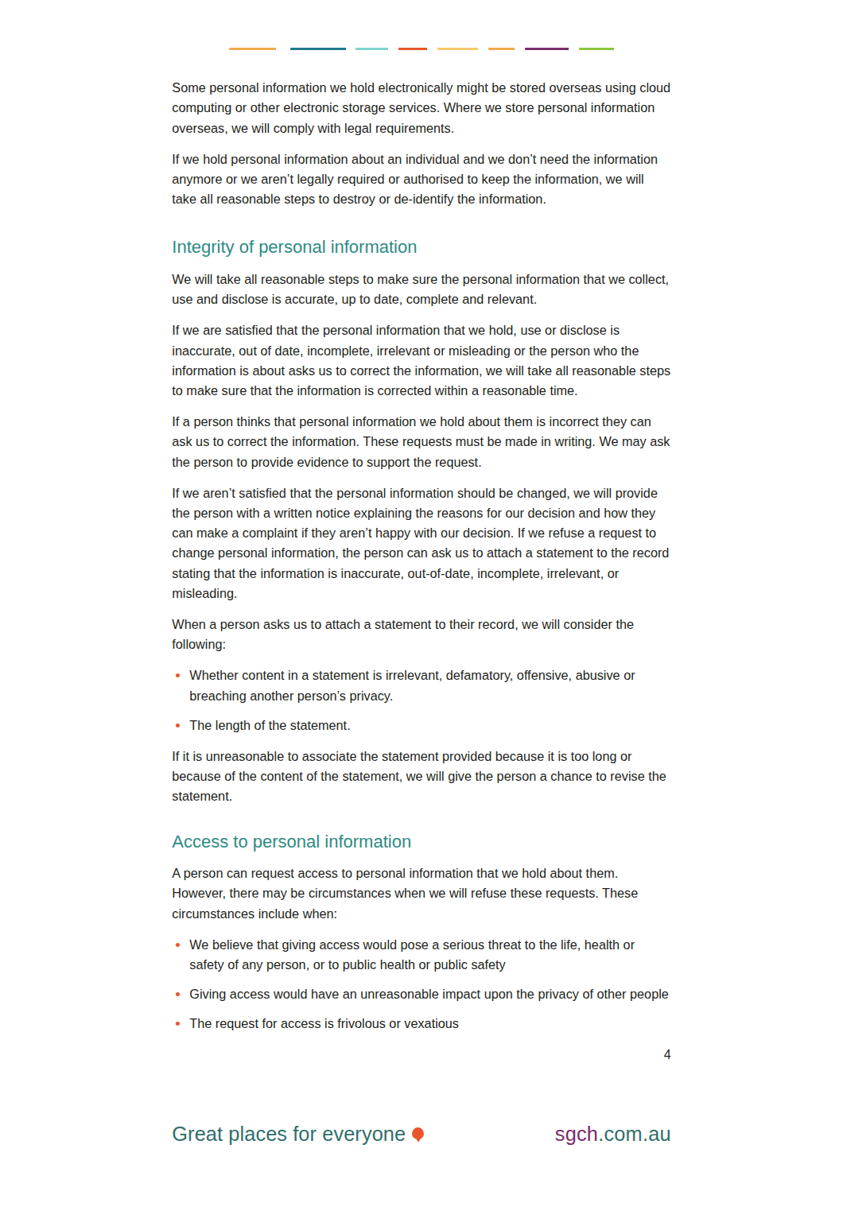Some personal information we hold electronically might be stored overseas using cloud computing or other electronic storage services. Where we store personal information overseas, we will comply with legal requirements.
If we hold personal information about an individual and we don’t need the information anymore or we aren’t legally required or authorised to keep the information, we will take all reasonable steps to destroy or de-identify the information.
Integrity of personal information
We will take all reasonable steps to make sure the personal information that we collect, use and disclose is accurate, up to date, complete and relevant.
If we are satisfied that the personal information that we hold, use or disclose is inaccurate, out of date, incomplete, irrelevant or misleading or the person who the information is about asks us to correct the information, we will take all reasonable steps to make sure that the information is corrected within a reasonable time.
If a person thinks that personal information we hold about them is incorrect they can ask us to correct the information. These requests must be made in writing. We may ask the person to provide evidence to support the request.
If we aren’t satisfied that the personal information should be changed, we will provide the person with a written notice explaining the reasons for our decision and how they can make a complaint if they aren’t happy with our decision. If we refuse a request to change personal information, the person can ask us to attach a statement to the record stating that the information is inaccurate, out-of-date, incomplete, irrelevant, or misleading.
When a person asks us to attach a statement to their record, we will consider the following:
Whether content in a statement is irrelevant, defamatory, offensive, abusive or breaching another person’s privacy.
The length of the statement.
If it is unreasonable to associate the statement provided because it is too long or because of the content of the statement, we will give the person a chance to revise the statement.
Access to personal information
A person can request access to personal information that we hold about them. However, there may be circumstances when we will refuse these requests. These circumstances include when:
We believe that giving access would pose a serious threat to the life, health or safety of any person, or to public health or public safety
Giving access would have an unreasonable impact upon the privacy of other people
The request for access is frivolous or vexatious
4
Great places for everyone
sgch. com. au